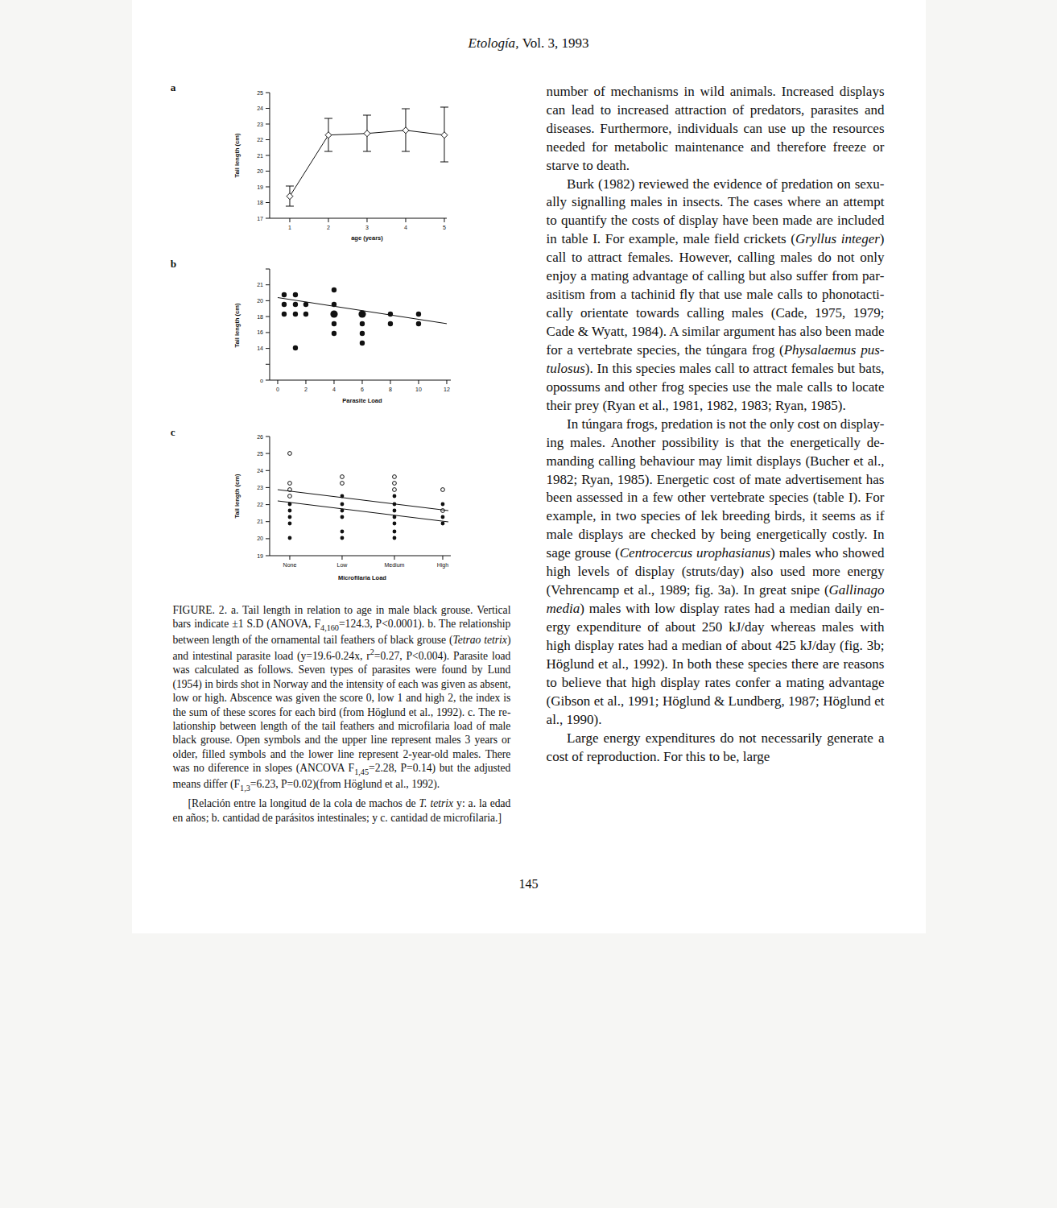Etología, Vol. 3, 1993
a 17 18 19 20 21 22 23 24 25 1 2 3 4 5 age (years) Tail length (cm)
b o 14 16 18 20 21 0 2 4 6 8 10 12 Parasite Load Tail length (cm)
c 19 20 21 22 23 24 25 26 None Low Medium High Microfilaria Load Tail length (cm)
FIGURE. 2. a. Tail length in relation to age in male black grouse. Vertical bars indicate ±1 S.D (ANOVA, F4,160=124.3, P<0.0001). b. The relationship between length of the ornamental tail feathers of black grouse (Tetrao tetrix) and intestinal parasite load (y=19.6-0.24x, r2=0.27, P<0.004). Parasite load was calculated as follows. Seven types of parasites were found by Lund (1954) in birds shot in Norway and the intensity of each was given as absent, low or high. Abscence was given the score 0, low 1 and high 2, the index is the sum of these scores for each bird (from Höglund et al., 1992). c. The relationship between length of the tail feathers and microfilaria load of male black grouse. Open symbols and the upper line represent males 3 years or older, filled symbols and the lower line represent 2-year-old males. There was no diference in slopes (ANCOVA F1,45=2.28, P=0.14) but the adjusted means differ (F1,3=6.23, P=0.02)(from Höglund et al., 1992).
[Relación entre la longitud de la cola de machos de T. tetrix y: a. la edad en años; b. cantidad de parásitos intestinales; y c. cantidad de microfilaria.]
number of mechanisms in wild animals. Increased displays can lead to increased attraction of predators, parasites and diseases. Furthermore, individuals can use up the resources needed for metabolic maintenance and therefore freeze or starve to death.
Burk (1982) reviewed the evidence of predation on sexually signalling males in insects. The cases where an attempt to quantify the costs of display have been made are included in table I. For example, male field crickets (Gryllus integer) call to attract females. However, calling males do not only enjoy a mating advantage of calling but also suffer from parasitism from a tachinid fly that use male calls to phonotactically orientate towards calling males (Cade, 1975, 1979; Cade & Wyatt, 1984). A similar argument has also been made for a vertebrate species, the túngara frog (Physalaemus pustulosus). In this species males call to attract females but bats, opossums and other frog species use the male calls to locate their prey (Ryan et al., 1981, 1982, 1983; Ryan, 1985).
In túngara frogs, predation is not the only cost on displaying males. Another possibility is that the energetically demanding calling behaviour may limit displays (Bucher et al., 1982; Ryan, 1985). Energetic cost of mate advertisement has been assessed in a few other vertebrate species (table I). For example, in two species of lek breeding birds, it seems as if male displays are checked by being energetically costly. In sage grouse (Centrocercus urophasianus) males who showed high levels of display (struts/day) also used more energy (Vehrencamp et al., 1989; fig. 3a). In great snipe (Gallinago media) males with low display rates had a median daily energy expenditure of about 250 kJ/day whereas males with high display rates had a median of about 425 kJ/day (fig. 3b; Höglund et al., 1992). In both these species there are reasons to believe that high display rates confer a mating advantage (Gibson et al., 1991; Höglund & Lundberg, 1987; Höglund et al., 1990).
Large energy expenditures do not necessarily generate a cost of reproduction. For this to be, large
145